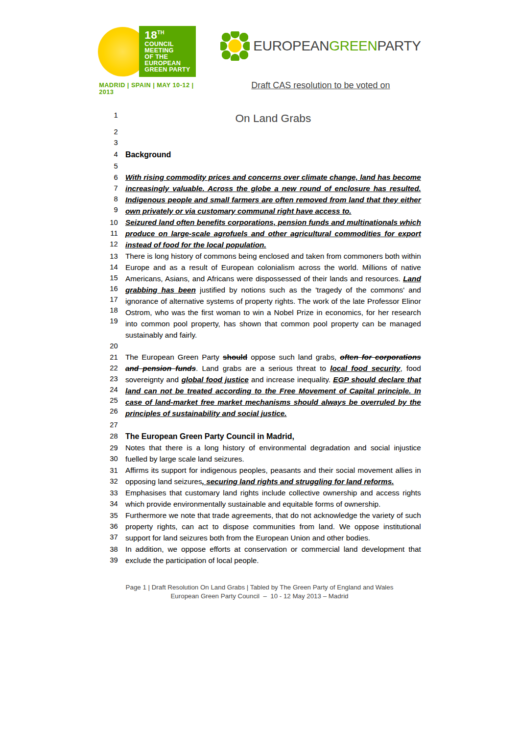18th Council Meeting of the European Green Party
Madrid | Spain | May 10-12 | 2013
EUROPEAN GREEN PARTY
Draft CAS resolution to be voted on
1
On Land Grabs
2
3
4
Background
5
6
7
8
9
With rising commodity prices and concerns over climate change, land has become increasingly valuable. Across the globe a new round of enclosure has resulted. Indigenous people and small farmers are often removed from land that they either own privately or via customary communal right have access to.
10
11
12
Seizured land often benefits corporations, pension funds and multinationals which produce on large-scale agrofuels and other agricultural commodities for export instead of food for the local population.
13
14
15
16
17
18
19
There is long history of commons being enclosed and taken from commoners both within Europe and as a result of European colonialism across the world. Millions of native Americans, Asians, and Africans were dispossessed of their lands and resources. Land grabbing has been justified by notions such as the 'tragedy of the commons' and ignorance of alternative systems of property rights. The work of the late Professor Elinor Ostrom, who was the first woman to win a Nobel Prize in economics, for her research into common pool property, has shown that common pool property can be managed sustainably and fairly.
20
21
22
23
24
25
26
The European Green Party should oppose such land grabs, often for corporations and pension funds. Land grabs are a serious threat to local food security, food sovereignty and global food justice and increase inequality. EGP should declare that land can not be treated according to the Free Movement of Capital principle. In case of land-market free market mechanisms should always be overruled by the principles of sustainability and social justice.
27
28
The European Green Party Council in Madrid,
29
30
Notes that there is a long history of environmental degradation and social injustice fuelled by large scale land seizures.
31
32
Affirms its support for indigenous peoples, peasants and their social movement allies in opposing land seizures, securing land rights and struggling for land reforms.
33
34
Emphasises that customary land rights include collective ownership and access rights which provide environmentally sustainable and equitable forms of ownership.
35
36
37
Furthermore we note that trade agreements, that do not acknowledge the variety of such property rights, can act to dispose communities from land. We oppose institutional support for land seizures both from the European Union and other bodies.
38
39
In addition, we oppose efforts at conservation or commercial land development that exclude the participation of local people.
Page 1 | Draft Resolution On Land Grabs | Tabled by The Green Party of England and Wales
European Green Party Council – 10 - 12 May 2013 – Madrid